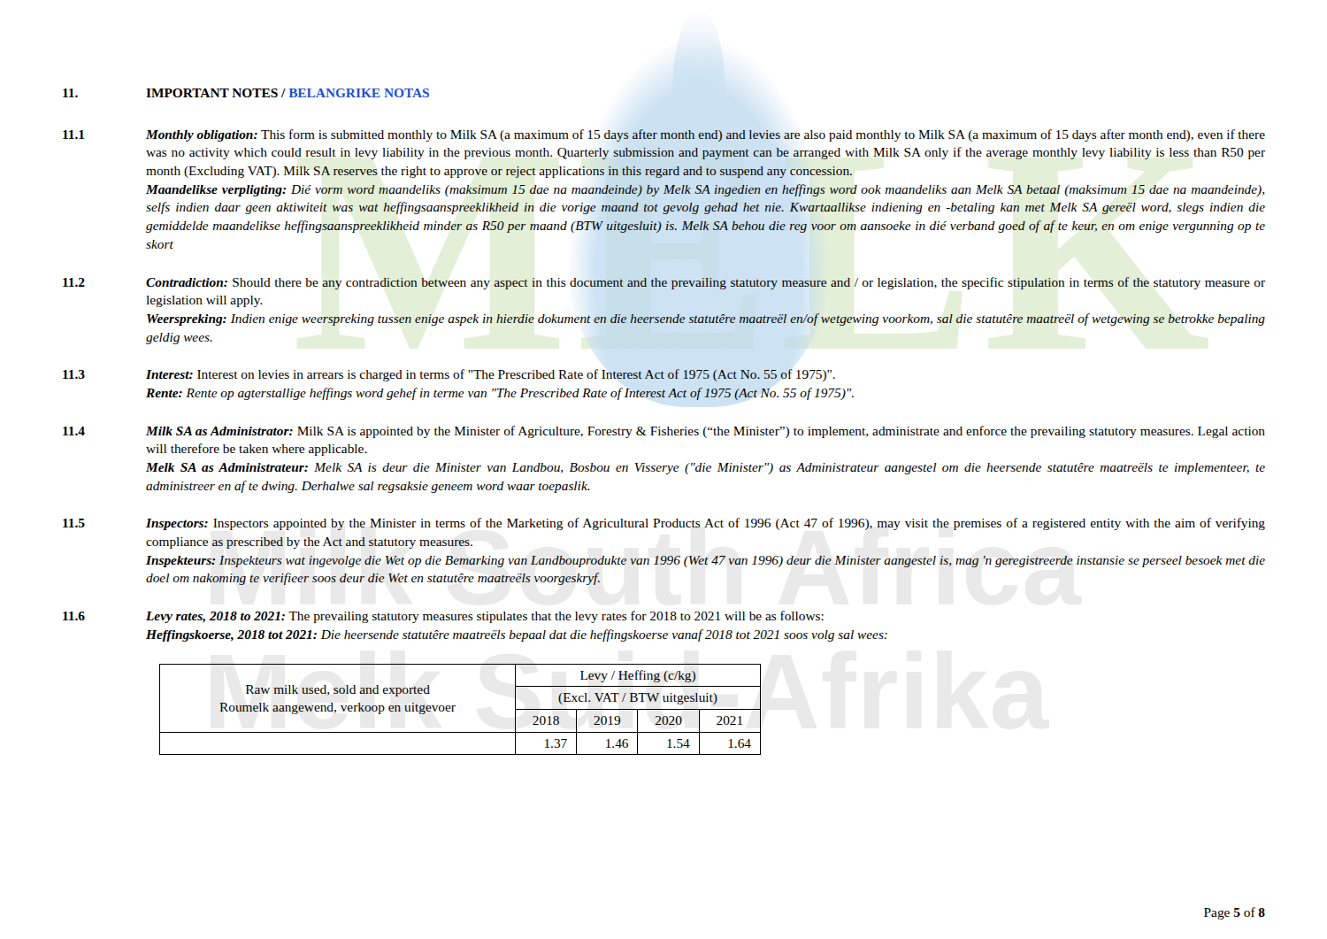MELK
Milk South Africa
Melk Suid-Afrika
11.
IMPORTANT NOTES / BELANGRIKE NOTAS
11.1
Monthly obligation: This form is submitted monthly to Milk SA (a maximum of 15 days after month end) and levies are also paid monthly to Milk SA (a maximum of 15 days after month end), even if there was no activity which could result in levy liability in the previous month. Quarterly submission and payment can be arranged with Milk SA only if the average monthly levy liability is less than R50 per month (Excluding VAT). Milk SA reserves the right to approve or reject applications in this regard and to suspend any concession.
Maandelikse verpligting: Dié vorm word maandeliks (maksimum 15 dae na maandeinde) by Melk SA ingedien en heffings word ook maandeliks aan Melk SA betaal (maksimum 15 dae na maandeinde), selfs indien daar geen aktiwiteit was wat heffingsaanspreeklikheid in die vorige maand tot gevolg gehad het nie. Kwartaallikse indiening en -betaling kan met Melk SA gereël word, slegs indien die gemiddelde maandelikse heffingsaanspreeklikheid minder as R50 per maand (BTW uitgesluit) is. Melk SA behou die reg voor om aansoeke in dié verband goed of af te keur, en om enige vergunning op te skort
11.2
Contradiction: Should there be any contradiction between any aspect in this document and the prevailing statutory measure and / or legislation, the specific stipulation in terms of the statutory measure or legislation will apply.
Weerspreking: Indien enige weerspreking tussen enige aspek in hierdie dokument en die heersende statutêre maatreël en/of wetgewing voorkom, sal die statutêre maatreël of wetgewing se betrokke bepaling geldig wees.
11.3
Interest: Interest on levies in arrears is charged in terms of "The Prescribed Rate of Interest Act of 1975 (Act No. 55 of 1975)".
Rente: Rente op agterstallige heffings word gehef in terme van "The Prescribed Rate of Interest Act of 1975 (Act No. 55 of 1975)".
11.4
Milk SA as Administrator: Milk SA is appointed by the Minister of Agriculture, Forestry & Fisheries (“the Minister”) to implement, administrate and enforce the prevailing statutory measures. Legal action will therefore be taken where applicable.
Melk SA as Administrateur: Melk SA is deur die Minister van Landbou, Bosbou en Visserye ("die Minister") as Administrateur aangestel om die heersende statutêre maatreëls te implementeer, te administreer en af te dwing. Derhalwe sal regsaksie geneem word waar toepaslik.
11.5
Inspectors: Inspectors appointed by the Minister in terms of the Marketing of Agricultural Products Act of 1996 (Act 47 of 1996), may visit the premises of a registered entity with the aim of verifying compliance as prescribed by the Act and statutory measures.
Inspekteurs: Inspekteurs wat ingevolge die Wet op die Bemarking van Landbouprodukte van 1996 (Wet 47 van 1996) deur die Minister aangestel is, mag 'n geregistreerde instansie se perseel besoek met die doel om nakoming te verifieer soos deur die Wet en statutêre maatreëls voorgeskryf.
11.6
Levy rates, 2018 to 2021: The prevailing statutory measures stipulates that the levy rates for 2018 to 2021 will be as follows:
Heffingskoerse, 2018 tot 2021: Die heersende statutêre maatreëls bepaal dat die heffingskoerse vanaf 2018 tot 2021 soos volg sal wees:
| Raw milk used, sold and exported Roumelk aangewend, verkoop en uitgevoer | Levy / Heffing (c/kg) |
| (Excl. VAT / BTW uitgesluit) |
| 2018 | 2019 | 2020 | 2021 |
| | 1.37 | 1.46 | 1.54 | 1.64 |
Page 5 of 8